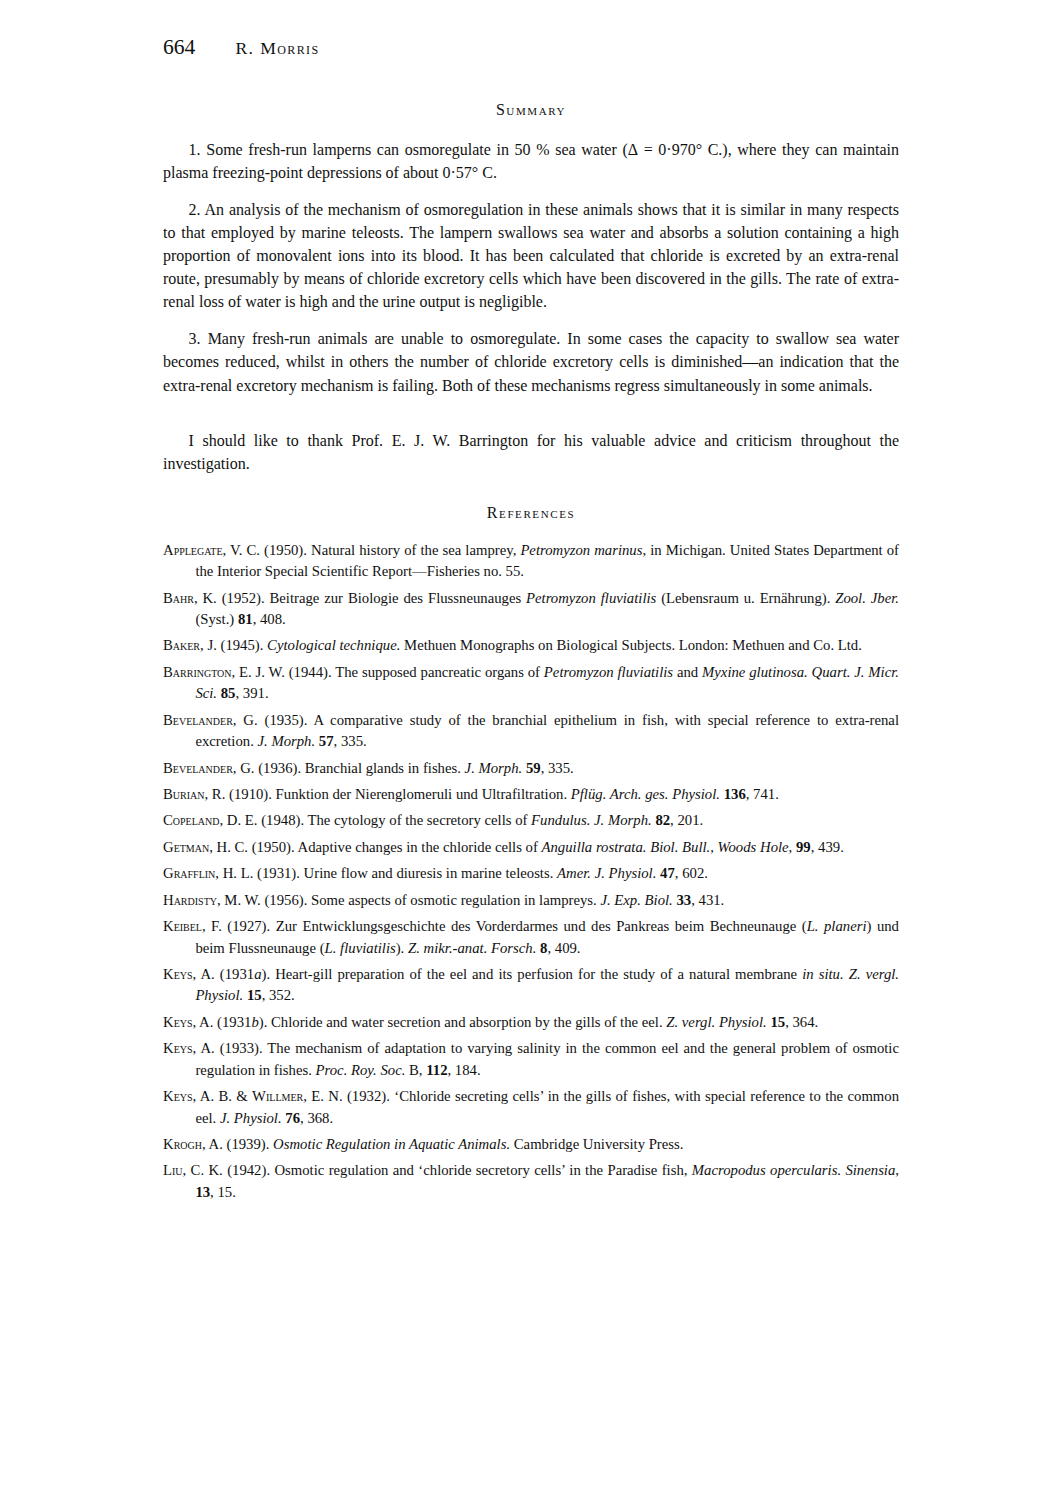664 R. Morris
Summary
Some fresh-run lamperns can osmoregulate in 50 % sea water (Δ = 0·970° C.), where they can maintain plasma freezing-point depressions of about 0·57° C.
An analysis of the mechanism of osmoregulation in these animals shows that it is similar in many respects to that employed by marine teleosts. The lampern swallows sea water and absorbs a solution containing a high proportion of monovalent ions into its blood. It has been calculated that chloride is excreted by an extra-renal route, presumably by means of chloride excretory cells which have been discovered in the gills. The rate of extra-renal loss of water is high and the urine output is negligible.
Many fresh-run animals are unable to osmoregulate. In some cases the capacity to swallow sea water becomes reduced, whilst in others the number of chloride excretory cells is diminished—an indication that the extra-renal excretory mechanism is failing. Both of these mechanisms regress simultaneously in some animals.
I should like to thank Prof. E. J. W. Barrington for his valuable advice and criticism throughout the investigation.
References
Applegate, V. C. (1950). Natural history of the sea lamprey, Petromyzon marinus, in Michigan. United States Department of the Interior Special Scientific Report—Fisheries no. 55.
Bahr, K. (1952). Beitrage zur Biologie des Flussneunauges Petromyzon fluviatilis (Lebensraum u. Ernährung). Zool. Jber. (Syst.) 81, 408.
Baker, J. (1945). Cytological technique. Methuen Monographs on Biological Subjects. London: Methuen and Co. Ltd.
Barrington, E. J. W. (1944). The supposed pancreatic organs of Petromyzon fluviatilis and Myxine glutinosa. Quart. J. Micr. Sci. 85, 391.
Bevelander, G. (1935). A comparative study of the branchial epithelium in fish, with special reference to extra-renal excretion. J. Morph. 57, 335.
Bevelander, G. (1936). Branchial glands in fishes. J. Morph. 59, 335.
Burian, R. (1910). Funktion der Nierenglomeruli und Ultrafiltration. Pflüg. Arch. ges. Physiol. 136, 741.
Copeland, D. E. (1948). The cytology of the secretory cells of Fundulus. J. Morph. 82, 201.
Getman, H. C. (1950). Adaptive changes in the chloride cells of Anguilla rostrata. Biol. Bull., Woods Hole, 99, 439.
Grafflin, H. L. (1931). Urine flow and diuresis in marine teleosts. Amer. J. Physiol. 47, 602.
Hardisty, M. W. (1956). Some aspects of osmotic regulation in lampreys. J. Exp. Biol. 33, 431.
Keibel, F. (1927). Zur Entwicklungsgeschichte des Vorderdarmes und des Pankreas beim Bechneunauge (L. planeri) und beim Flussneunauge (L. fluviatilis). Z. mikr.-anat. Forsch. 8, 409.
Keys, A. (1931a). Heart-gill preparation of the eel and its perfusion for the study of a natural membrane in situ. Z. vergl. Physiol. 15, 352.
Keys, A. (1931b). Chloride and water secretion and absorption by the gills of the eel. Z. vergl. Physiol. 15, 364.
Keys, A. (1933). The mechanism of adaptation to varying salinity in the common eel and the general problem of osmotic regulation in fishes. Proc. Roy. Soc. B, 112, 184.
Keys, A. B. & Willmer, E. N. (1932). ‘Chloride secreting cells’ in the gills of fishes, with special reference to the common eel. J. Physiol. 76, 368.
Krogh, A. (1939). Osmotic Regulation in Aquatic Animals. Cambridge University Press.
Liu, C. K. (1942). Osmotic regulation and ‘chloride secretory cells’ in the Paradise fish, Macropodus opercularis. Sinensia, 13, 15.